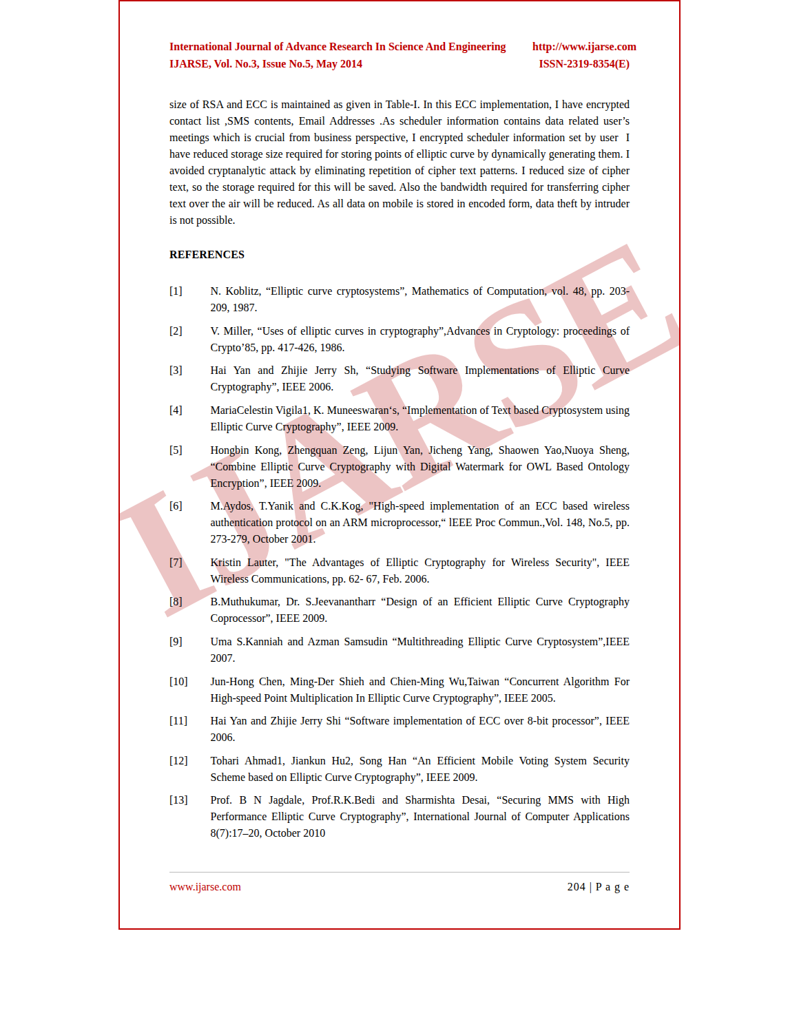IJARSE
International Journal of Advance Research In Science And Engineering http://www.ijarse.com
IJARSE, Vol. No.3, Issue No.5, May 2014 ISSN-2319-8354(E)
size of RSA and ECC is maintained as given in Table-I. In this ECC implementation, I have encrypted contact list ,SMS contents, Email Addresses .As scheduler information contains data related user’s meetings which is crucial from business perspective, I encrypted scheduler information set by user I have reduced storage size required for storing points of elliptic curve by dynamically generating them. I avoided cryptanalytic attack by eliminating repetition of cipher text patterns. I reduced size of cipher text, so the storage required for this will be saved. Also the bandwidth required for transferring cipher text over the air will be reduced. As all data on mobile is stored in encoded form, data theft by intruder is not possible.
REFERENCES
[1] N. Koblitz, “Elliptic curve cryptosystems”, Mathematics of Computation, vol. 48, pp. 203-209, 1987.
[2] V. Miller, “Uses of elliptic curves in cryptography”,Advances in Cryptology: proceedings of Crypto’85, pp. 417-426, 1986.
[3] Hai Yan and Zhijie Jerry Sh, “Studying Software Implementations of Elliptic Curve Cryptography”, IEEE 2006.
[4] MariaCelestin Vigila1, K. Muneeswaran‘s, “Implementation of Text based Cryptosystem using Elliptic Curve Cryptography”, IEEE 2009.
[5] Hongbin Kong, Zhengquan Zeng, Lijun Yan, Jicheng Yang, Shaowen Yao,Nuoya Sheng, “Combine Elliptic Curve Cryptography with Digital Watermark for OWL Based Ontology Encryption”, IEEE 2009.
[6] M.Aydos, T.Yanik and C.K.Kog, "High-speed implementation of an ECC based wireless authentication protocol on an ARM microprocessor,“ lEEE Proc Commun.,Vol. 148, No.5, pp. 273-279, October 2001.
[7] Kristin Lauter, "The Advantages of Elliptic Cryptography for Wireless Security", IEEE Wireless Communications, pp. 62- 67, Feb. 2006.
[8] B.Muthukumar, Dr. S.Jeevanantharr “Design of an Efficient Elliptic Curve Cryptography Coprocessor”, IEEE 2009.
[9] Uma S.Kanniah and Azman Samsudin “Multithreading Elliptic Curve Cryptosystem”,IEEE 2007.
[10] Jun-Hong Chen, Ming-Der Shieh and Chien-Ming Wu,Taiwan “Concurrent Algorithm For High-speed Point Multiplication In Elliptic Curve Cryptography”, IEEE 2005.
[11] Hai Yan and Zhijie Jerry Shi “Software implementation of ECC over 8-bit processor”, IEEE 2006.
[12] Tohari Ahmad1, Jiankun Hu2, Song Han “An Efficient Mobile Voting System Security Scheme based on Elliptic Curve Cryptography”, IEEE 2009.
[13] Prof. B N Jagdale, Prof.R.K.Bedi and Sharmishta Desai, “Securing MMS with High Performance Elliptic Curve Cryptography”, International Journal of Computer Applications 8(7):17–20, October 2010
www.ijarse.com 204 | P a g e